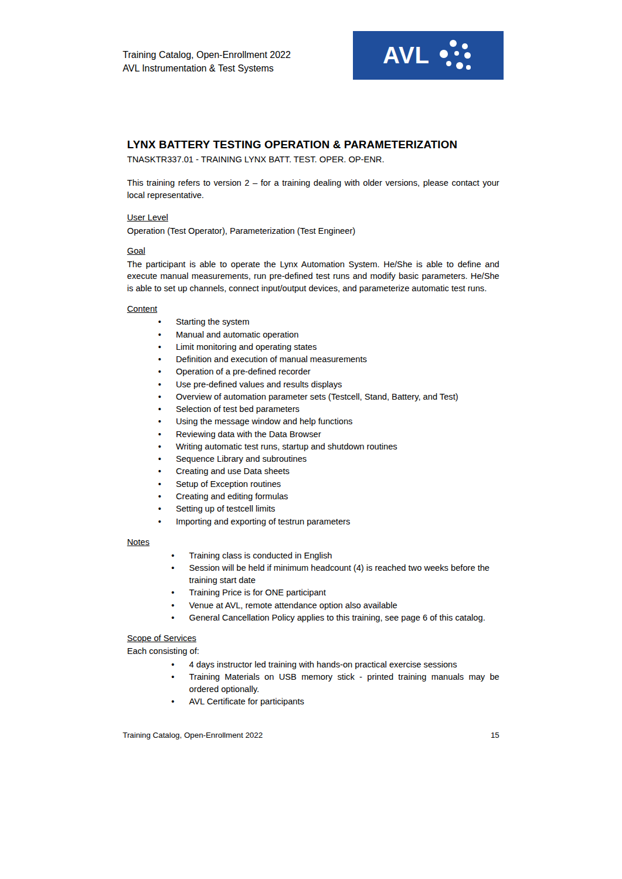Training Catalog, Open-Enrollment 2022
AVL Instrumentation & Test Systems
AVL
LYNX BATTERY TESTING OPERATION & PARAMETERIZATION
TNASKTR337.01 - TRAINING LYNX BATT. TEST. OPER. OP-ENR.
This training refers to version 2 – for a training dealing with older versions, please contact your local representative.
User Level
Operation (Test Operator), Parameterization (Test Engineer)
Goal
The participant is able to operate the Lynx Automation System. He/She is able to define and execute manual measurements, run pre-defined test runs and modify basic parameters. He/She is able to set up channels, connect input/output devices, and parameterize automatic test runs.
Content
Starting the system
Manual and automatic operation
Limit monitoring and operating states
Definition and execution of manual measurements
Operation of a pre-defined recorder
Use pre-defined values and results displays
Overview of automation parameter sets (Testcell, Stand, Battery, and Test)
Selection of test bed parameters
Using the message window and help functions
Reviewing data with the Data Browser
Writing automatic test runs, startup and shutdown routines
Sequence Library and subroutines
Creating and use Data sheets
Setup of Exception routines
Creating and editing formulas
Setting up of testcell limits
Importing and exporting of testrun parameters
Notes
Training class is conducted in English
Session will be held if minimum headcount (4) is reached two weeks before the training start date
Training Price is for ONE participant
Venue at AVL, remote attendance option also available
General Cancellation Policy applies to this training, see page 6 of this catalog.
Scope of Services
Each consisting of:
4 days instructor led training with hands-on practical exercise sessions
Training Materials on USB memory stick - printed training manuals may be ordered optionally.
AVL Certificate for participants
Training Catalog, Open-Enrollment 2022 15